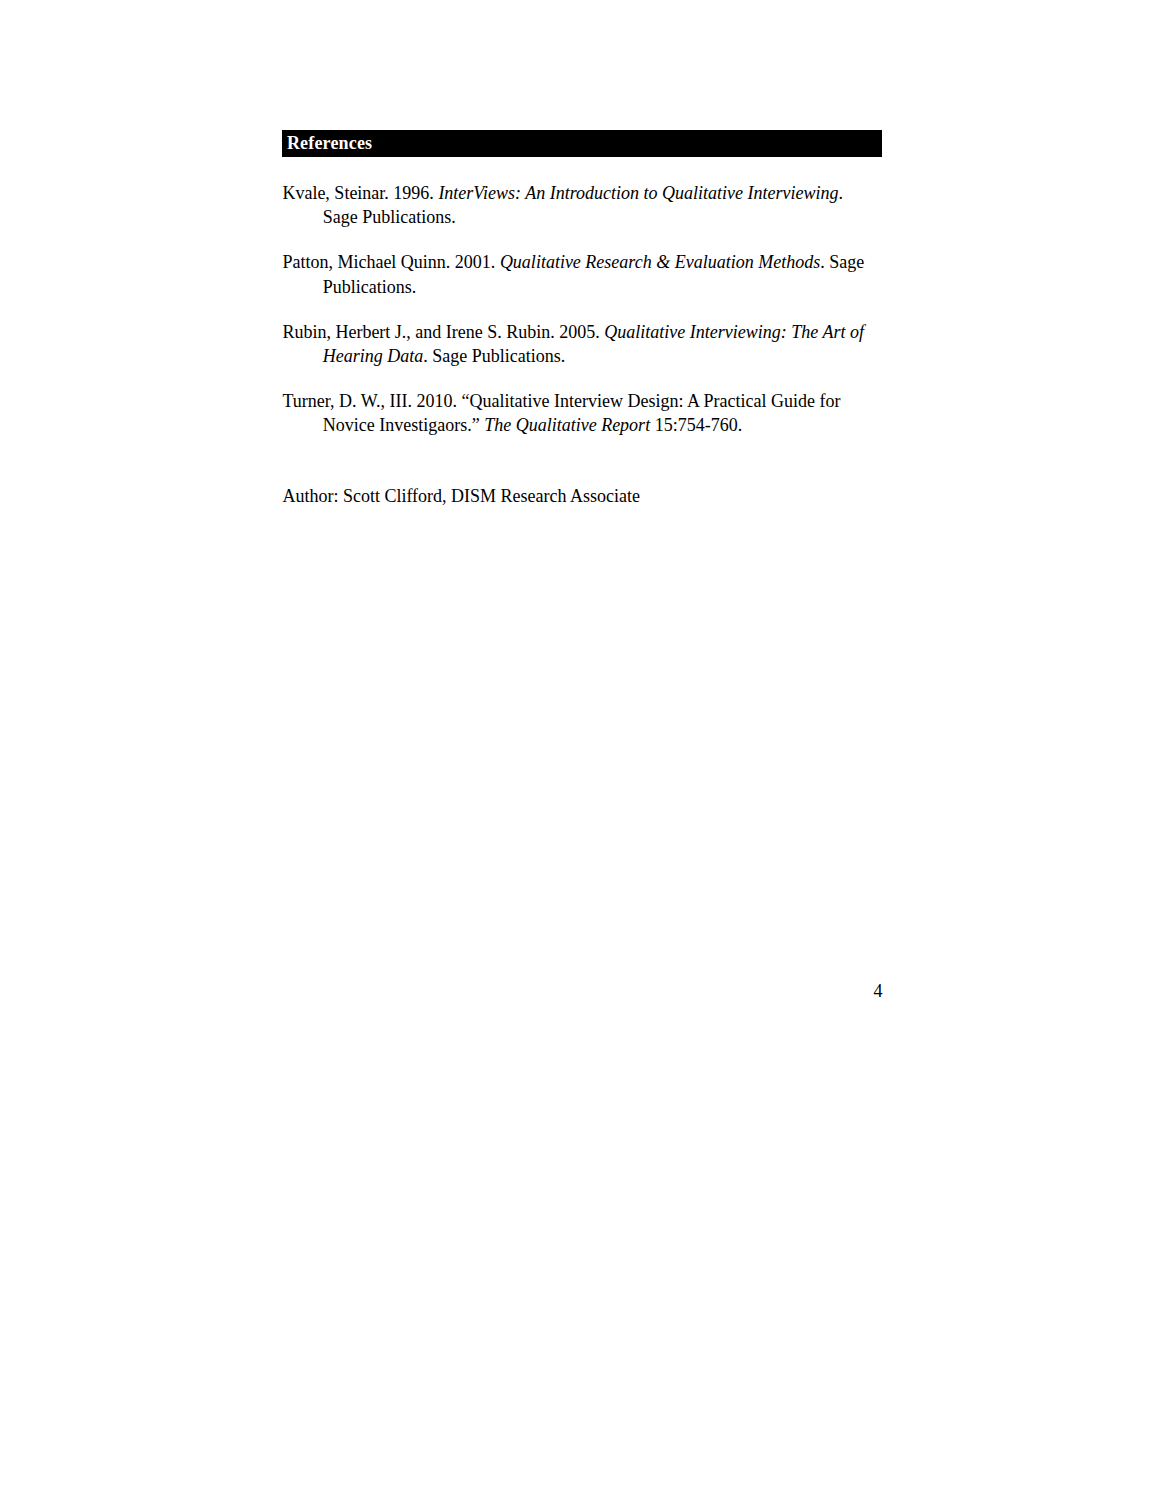References
Kvale, Steinar. 1996. InterViews: An Introduction to Qualitative Interviewing. Sage Publications.
Patton, Michael Quinn. 2001. Qualitative Research & Evaluation Methods. Sage Publications.
Rubin, Herbert J., and Irene S. Rubin. 2005. Qualitative Interviewing: The Art of Hearing Data. Sage Publications.
Turner, D. W., III. 2010. “Qualitative Interview Design: A Practical Guide for Novice Investigaors.” The Qualitative Report 15:754-760.
Author: Scott Clifford, DISM Research Associate
4